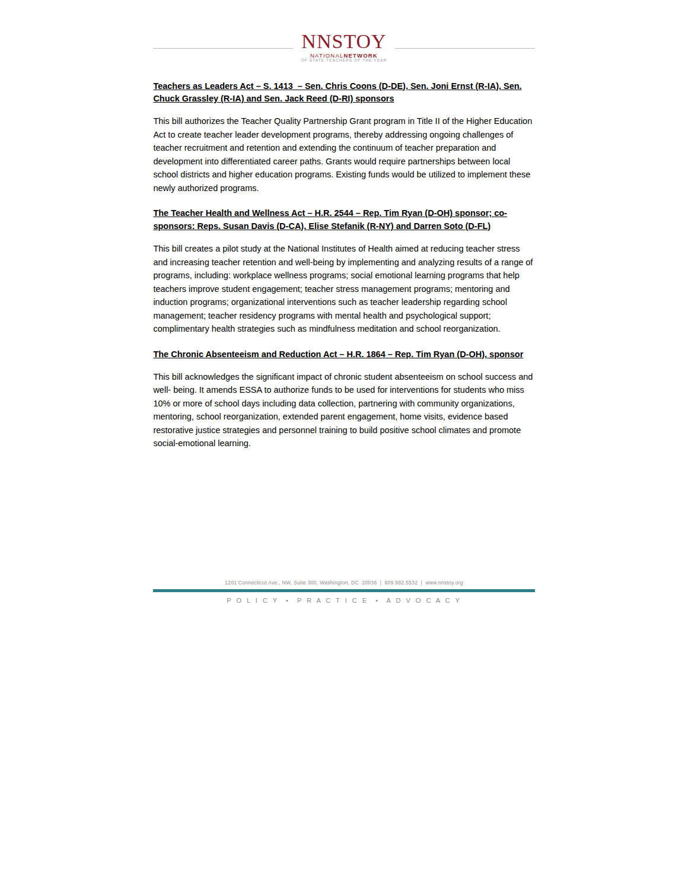NNSTOY
NATIONALNETWORK
OF STATE TEACHERS OF THE YEAR
Teachers as Leaders Act – S. 1413 – Sen. Chris Coons (D-DE), Sen. Joni Ernst (R-IA), Sen. Chuck Grassley (R-IA) and Sen. Jack Reed (D-RI) sponsors
This bill authorizes the Teacher Quality Partnership Grant program in Title II of the Higher Education Act to create teacher leader development programs, thereby addressing ongoing challenges of teacher recruitment and retention and extending the continuum of teacher preparation and development into differentiated career paths. Grants would require partnerships between local school districts and higher education programs. Existing funds would be utilized to implement these newly authorized programs.
The Teacher Health and Wellness Act – H.R. 2544 – Rep. Tim Ryan (D-OH) sponsor; co-sponsors: Reps. Susan Davis (D-CA), Elise Stefanik (R-NY) and Darren Soto (D-FL)
This bill creates a pilot study at the National Institutes of Health aimed at reducing teacher stress and increasing teacher retention and well-being by implementing and analyzing results of a range of programs, including: workplace wellness programs; social emotional learning programs that help teachers improve student engagement; teacher stress management programs; mentoring and induction programs; organizational interventions such as teacher leadership regarding school management; teacher residency programs with mental health and psychological support; complimentary health strategies such as mindfulness meditation and school reorganization.
The Chronic Absenteeism and Reduction Act – H.R. 1864 – Rep. Tim Ryan (D-OH), sponsor
This bill acknowledges the significant impact of chronic student absenteeism on school success and well- being. It amends ESSA to authorize funds to be used for interventions for students who miss 10% or more of school days including data collection, partnering with community organizations, mentoring, school reorganization, extended parent engagement, home visits, evidence based restorative justice strategies and personnel training to build positive school climates and promote social-emotional learning.
1201 Connecticut Ave., NW, Suite 300, Washington, DC 20036 | 609.992.5532 | www.nnstoy.org
P O L I C Y • P R A C T I C E • A D V O C A C Y